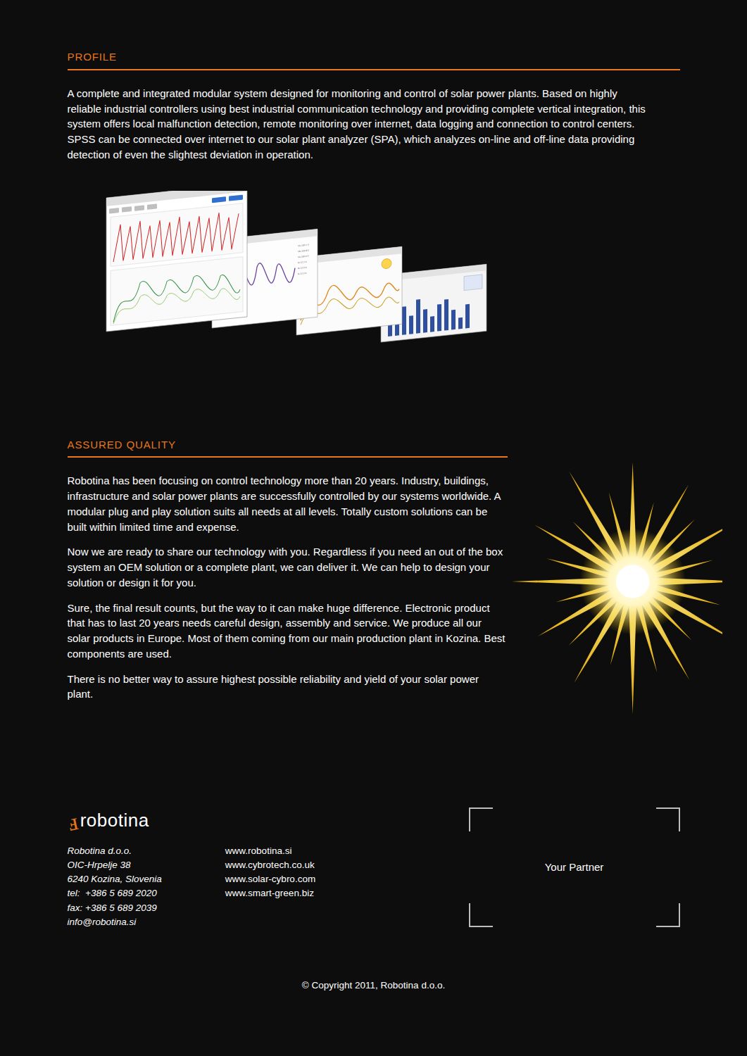Profile
A complete and integrated modular system designed for monitoring and control of solar power plants. Based on highly reliable industrial controllers using best industrial communication technology and providing complete vertical integration, this system offers local malfunction detection, remote monitoring over internet, data logging and connection to control centers. SPSS can be connected over internet to our solar plant analyzer (SPA), which analyzes on-line and off-line data providing detection of even the slightest deviation in operation.
Ua 230.1 V Ub 229.8 V Uc 230.4 V Ia 12.1 A Ib 12.0 A Ic 12.2 A
Assured quality
Robotina has been focusing on control technology more than 20 years. Industry, buildings, infrastructure and solar power plants are successfully controlled by our systems worldwide. A modular plug and play solution suits all needs at all levels. Totally custom solutions can be built within limited time and expense.
Now we are ready to share our technology with you. Regardless if you need an out of the box system an OEM solution or a complete plant, we can deliver it. We can help to design your solution or design it for you.
Sure, the final result counts, but the way to it can make huge difference. Electronic product that has to last 20 years needs careful design, assembly and service. We produce all our solar products in Europe. Most of them coming from our main production plant in Kozina. Best components are used.
There is no better way to assure highest possible reliability and yield of your solar power plant.
ⅎ robotina
Robotina d.o.o.
OIC-Hrpelje 38
6240 Kozina, Slovenia
tel: +386 5 689 2020
fax: +386 5 689 2039
info@robotina.si
www.robotina.si
www.cybrotech.co.uk
www.solar-cybro.com
www.smart-green.biz
Your Partner
© Copyright 2011, Robotina d.o.o.